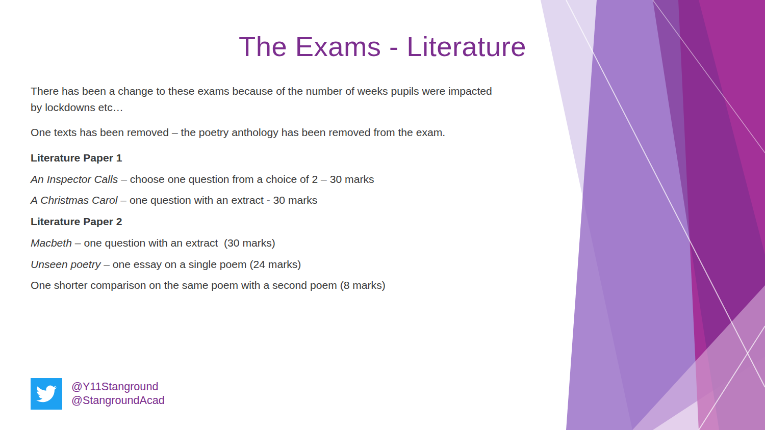The Exams - Literature
There has been a change to these exams because of the number of weeks pupils were impacted by lockdowns etc…
One texts has been removed – the poetry anthology has been removed from the exam.
Literature Paper 1
An Inspector Calls – choose one question from a choice of 2 – 30 marks
A Christmas Carol – one question with an extract - 30 marks
Literature Paper 2
Macbeth – one question with an extract (30 marks)
Unseen poetry – one essay on a single poem (24 marks)
One shorter comparison on the same poem with a second poem (8 marks)
@Y11Stanground
@StangroundAcad